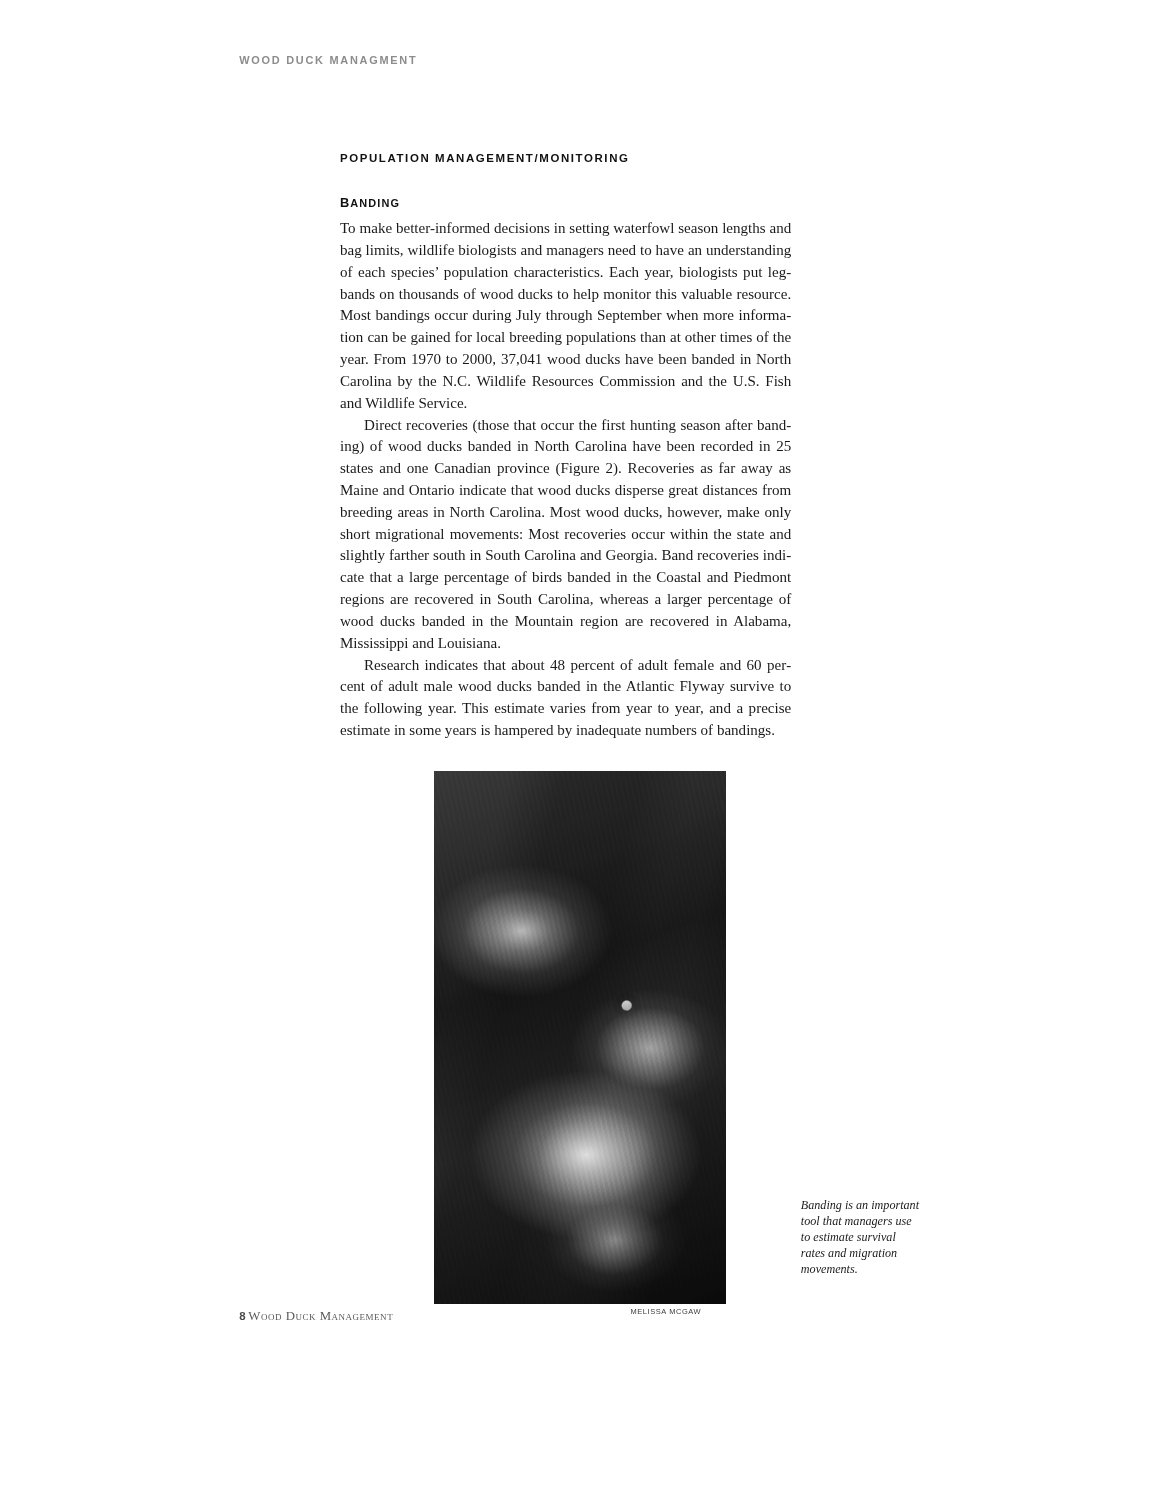Wood Duck Managment
Population Management/Monitoring
Banding
To make better-informed decisions in setting waterfowl season lengths and bag limits, wildlife biologists and managers need to have an understanding of each species’ population characteristics. Each year, biologists put leg-bands on thousands of wood ducks to help monitor this valuable resource. Most bandings occur during July through September when more information can be gained for local breeding populations than at other times of the year. From 1970 to 2000, 37,041 wood ducks have been banded in North Carolina by the N.C. Wildlife Resources Commission and the U.S. Fish and Wildlife Service.
Direct recoveries (those that occur the first hunting season after banding) of wood ducks banded in North Carolina have been recorded in 25 states and one Canadian province (Figure 2). Recoveries as far away as Maine and Ontario indicate that wood ducks disperse great distances from breeding areas in North Carolina. Most wood ducks, however, make only short migrational movements: Most recoveries occur within the state and slightly farther south in South Carolina and Georgia. Band recoveries indicate that a large percentage of birds banded in the Coastal and Piedmont regions are recovered in South Carolina, whereas a larger percentage of wood ducks banded in the Mountain region are recovered in Alabama, Mississippi and Louisiana.
Research indicates that about 48 percent of adult female and 60 percent of adult male wood ducks banded in the Atlantic Flyway survive to the following year. This estimate varies from year to year, and a precise estimate in some years is hampered by inadequate numbers of bandings.
Melissa McGaw
Banding is an important tool that managers use to estimate survival rates and migration movements.
8 Wood Duck Management